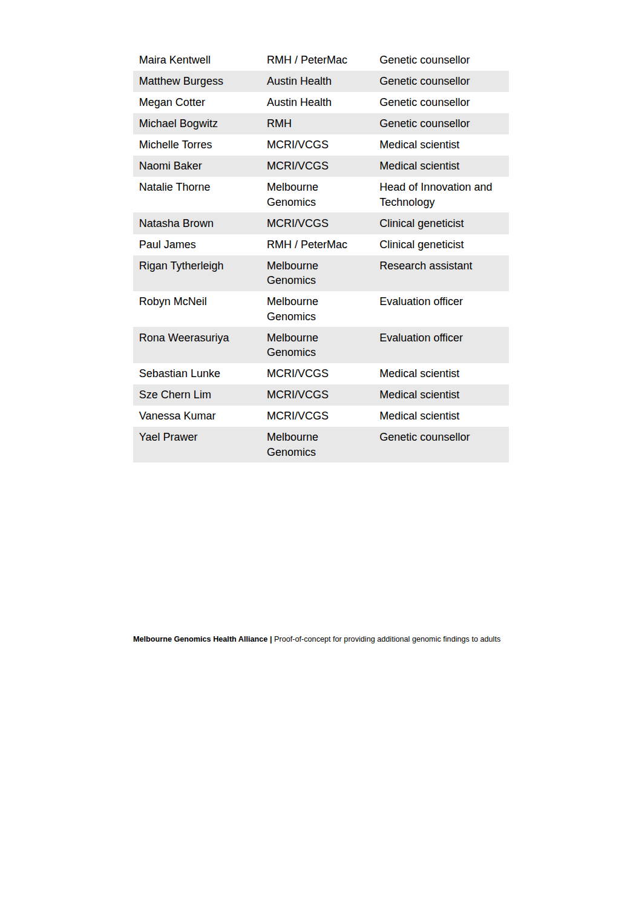| Maira Kentwell | RMH / PeterMac | Genetic counsellor |
| Matthew Burgess | Austin Health | Genetic counsellor |
| Megan Cotter | Austin Health | Genetic counsellor |
| Michael Bogwitz | RMH | Genetic counsellor |
| Michelle Torres | MCRI/VCGS | Medical scientist |
| Naomi Baker | MCRI/VCGS | Medical scientist |
| Natalie Thorne | Melbourne Genomics | Head of Innovation and Technology |
| Natasha Brown | MCRI/VCGS | Clinical geneticist |
| Paul James | RMH / PeterMac | Clinical geneticist |
| Rigan Tytherleigh | Melbourne Genomics | Research assistant |
| Robyn McNeil | Melbourne Genomics | Evaluation officer |
| Rona Weerasuriya | Melbourne Genomics | Evaluation officer |
| Sebastian Lunke | MCRI/VCGS | Medical scientist |
| Sze Chern Lim | MCRI/VCGS | Medical scientist |
| Vanessa Kumar | MCRI/VCGS | Medical scientist |
| Yael Prawer | Melbourne Genomics | Genetic counsellor |
Melbourne Genomics Health Alliance | Proof-of-concept for providing additional genomic findings to adults